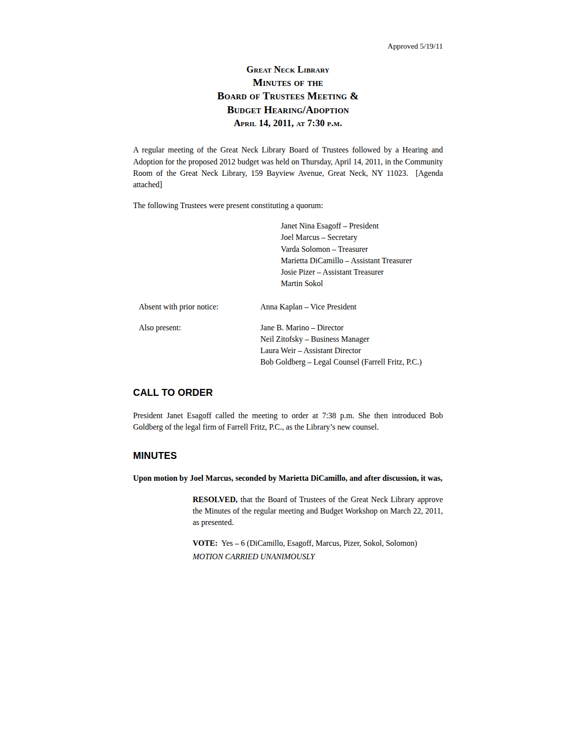Approved 5/19/11
Great Neck Library Minutes of the Board of Trustees Meeting & Budget Hearing/Adoption April 14, 2011, at 7:30 p.m.
A regular meeting of the Great Neck Library Board of Trustees followed by a Hearing and Adoption for the proposed 2012 budget was held on Thursday, April 14, 2011, in the Community Room of the Great Neck Library, 159 Bayview Avenue, Great Neck, NY 11023. [Agenda attached]
The following Trustees were present constituting a quorum:
Janet Nina Esagoff – President
Joel Marcus – Secretary
Varda Solomon – Treasurer
Marietta DiCamillo – Assistant Treasurer
Josie Pizer – Assistant Treasurer
Martin Sokol
| Absent with prior notice: | Anna Kaplan – Vice President |
| Also present: | Jane B. Marino – Director Neil Zitofsky – Business Manager Laura Weir – Assistant Director Bob Goldberg – Legal Counsel (Farrell Fritz, P.C.) |
CALL TO ORDER
President Janet Esagoff called the meeting to order at 7:38 p.m. She then introduced Bob Goldberg of the legal firm of Farrell Fritz, P.C., as the Library’s new counsel.
MINUTES
Upon motion by Joel Marcus, seconded by Marietta DiCamillo, and after discussion, it was,
RESOLVED, that the Board of Trustees of the Great Neck Library approve the Minutes of the regular meeting and Budget Workshop on March 22, 2011, as presented.
VOTE: Yes – 6 (DiCamillo, Esagoff, Marcus, Pizer, Sokol, Solomon)
MOTION CARRIED UNANIMOUSLY